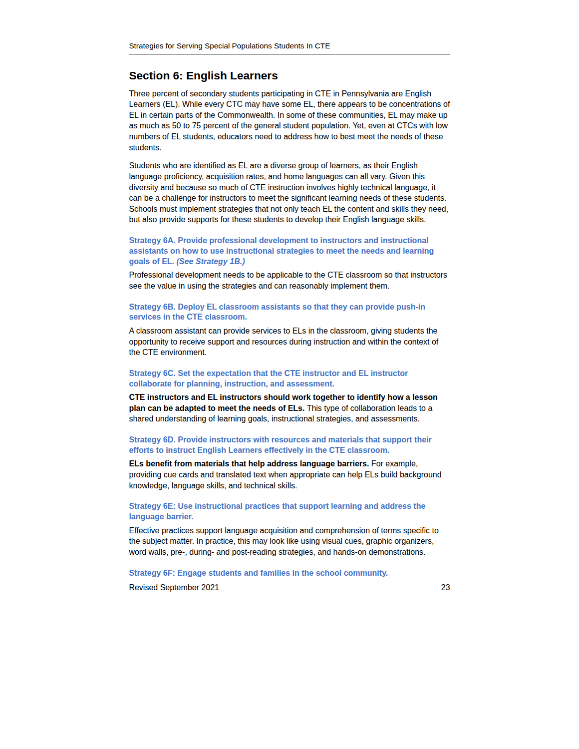Strategies for Serving Special Populations Students In CTE
Section 6: English Learners
Three percent of secondary students participating in CTE in Pennsylvania are English Learners (EL). While every CTC may have some EL, there appears to be concentrations of EL in certain parts of the Commonwealth. In some of these communities, EL may make up as much as 50 to 75 percent of the general student population. Yet, even at CTCs with low numbers of EL students, educators need to address how to best meet the needs of these students.
Students who are identified as EL are a diverse group of learners, as their English language proficiency, acquisition rates, and home languages can all vary. Given this diversity and because so much of CTE instruction involves highly technical language, it can be a challenge for instructors to meet the significant learning needs of these students. Schools must implement strategies that not only teach EL the content and skills they need, but also provide supports for these students to develop their English language skills.
Strategy 6A. Provide professional development to instructors and instructional assistants on how to use instructional strategies to meet the needs and learning goals of EL. (See Strategy 1B.)
Professional development needs to be applicable to the CTE classroom so that instructors see the value in using the strategies and can reasonably implement them.
Strategy 6B. Deploy EL classroom assistants so that they can provide push-in services in the CTE classroom.
A classroom assistant can provide services to ELs in the classroom, giving students the opportunity to receive support and resources during instruction and within the context of the CTE environment.
Strategy 6C. Set the expectation that the CTE instructor and EL instructor collaborate for planning, instruction, and assessment.
CTE instructors and EL instructors should work together to identify how a lesson plan can be adapted to meet the needs of ELs. This type of collaboration leads to a shared understanding of learning goals, instructional strategies, and assessments.
Strategy 6D. Provide instructors with resources and materials that support their efforts to instruct English Learners effectively in the CTE classroom.
ELs benefit from materials that help address language barriers. For example, providing cue cards and translated text when appropriate can help ELs build background knowledge, language skills, and technical skills.
Strategy 6E: Use instructional practices that support learning and address the language barrier.
Effective practices support language acquisition and comprehension of terms specific to the subject matter. In practice, this may look like using visual cues, graphic organizers, word walls, pre-, during- and post-reading strategies, and hands-on demonstrations.
Strategy 6F: Engage students and families in the school community.
Revised September 2021 23